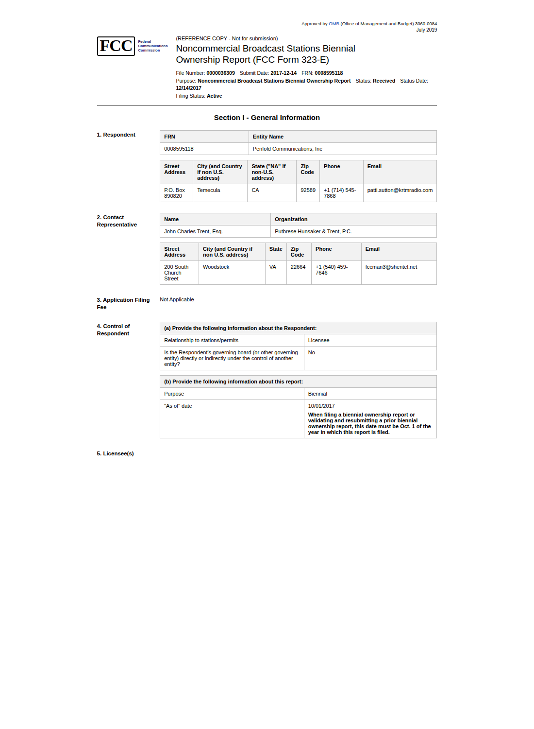Approved by OMB (Office of Management and Budget) 3060-0084
July 2019
FCC Federal
Communications
Commission
(REFERENCE COPY - Not for submission)
Noncommercial Broadcast Stations Biennial
Ownership Report (FCC Form 323-E)
File Number: 0000036309 Submit Date: 2017-12-14 FRN: 0008595118
Purpose: Noncommercial Broadcast Stations Biennial Ownership Report Status: Received Status Date: 12/14/2017
Filing Status: Active
Section I - General Information
1. Respondent
| FRN | Entity Name |
| --- | --- |
| 0008595118 | Penfold Communications, Inc |
| Street Address | City (and Country if non U.S. address) | State ("NA" if non-U.S. address) | Zip Code | Phone | Email |
| --- | --- | --- | --- | --- | --- |
| P.O. Box 890820 | Temecula | CA | 92589 | +1 (714) 545-7868 | patti.sutton@krtmradio.com |
2. Contact Representative
| Name | Organization |
| --- | --- |
| John Charles Trent, Esq. | Putbrese Hunsaker & Trent, P.C. |
| Street Address | City (and Country if non U.S. address) | State | Zip Code | Phone | Email |
| --- | --- | --- | --- | --- | --- |
| 200 South Church Street | Woodstock | VA | 22664 | +1 (540) 459-7646 | fccman3@shentel.net |
3. Application Filing Fee
Not Applicable
4. Control of Respondent
| (a) Provide the following information about the Respondent: |
| --- |
| Relationship to stations/permits | Licensee |
| Is the Respondent's governing board (or other governing entity) directly or indirectly under the control of another entity? | No |
| (b) Provide the following information about this report: |
| --- |
| Purpose | Biennial |
| "As of" date | 10/01/2017 When filing a biennial ownership report or validating and resubmitting a prior biennial ownership report, this date must be Oct. 1 of the year in which this report is filed. |
5. Licensee(s)